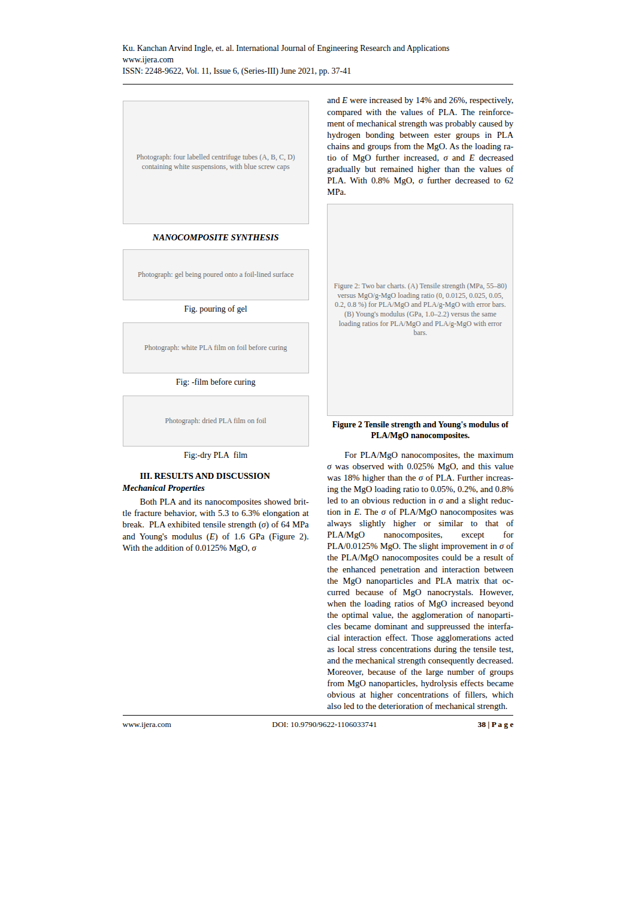Ku. Kanchan Arvind Ingle, et. al. International Journal of Engineering Research and Applications www.ijera.com ISSN: 2248-9622, Vol. 11, Issue 6, (Series-III) June 2021, pp. 37-41
Photograph: four labelled centrifuge tubes (A, B, C, D) containing white suspensions, with blue screw caps
NANOCOMPOSITE SYNTHESIS
Photograph: gel being poured onto a foil-lined surface
Fig. pouring of gel
Photograph: white PLA film on foil before curing
Fig: -film before curing
Photograph: dried PLA film on foil
Fig:-dry PLA film
III. RESULTS AND DISCUSSION
Mechanical Properties
Both PLA and its nanocomposites showed brittle fracture behavior, with 5.3 to 6.3% elongation at break. PLA exhibited tensile strength (σ) of 64 MPa and Young's modulus (E) of 1.6 GPa (Figure 2). With the addition of 0.0125% MgO, σ
and E were increased by 14% and 26%, respectively, compared with the values of PLA. The reinforcement of mechanical strength was probably caused by hydrogen bonding between ester groups in PLA chains and groups from the MgO. As the loading ratio of MgO further increased, σ and E decreased gradually but remained higher than the values of PLA. With 0.8% MgO, σ further decreased to 62 MPa.
Figure 2: Two bar charts. (A) Tensile strength (MPa, 55–80) versus MgO/g-MgO loading ratio (0, 0.0125, 0.025, 0.05, 0.2, 0.8 %) for PLA/MgO and PLA/g-MgO with error bars. (B) Young's modulus (GPa, 1.0–2.2) versus the same loading ratios for PLA/MgO and PLA/g-MgO with error bars.
Figure 2 Tensile strength and Young's modulus of PLA/MgO nanocomposites.
For PLA/MgO nanocomposites, the maximum σ was observed with 0.025% MgO, and this value was 18% higher than the σ of PLA. Further increasing the MgO loading ratio to 0.05%, 0.2%, and 0.8% led to an obvious reduction in σ and a slight reduction in E. The σ of PLA/MgO nanocomposites was always slightly higher or similar to that of PLA/MgO nanocomposites, except for PLA/0.0125% MgO. The slight improvement in σ of the PLA/MgO nanocomposites could be a result of the enhanced penetration and interaction between the MgO nanoparticles and PLA matrix that occurred because of MgO nanocrystals. However, when the loading ratios of MgO increased beyond the optimal value, the agglomeration of nanoparticles became dominant and suppreussed the interfacial interaction effect. Those agglomerations acted as local stress concentrations during the tensile test, and the mechanical strength consequently decreased. Moreover, because of the large number of groups from MgO nanoparticles, hydrolysis effects became obvious at higher concentrations of fillers, which also led to the deterioration of mechanical strength.
www.ijera.com
DOI: 10.9790/9622-1106033741
38 | P a g e